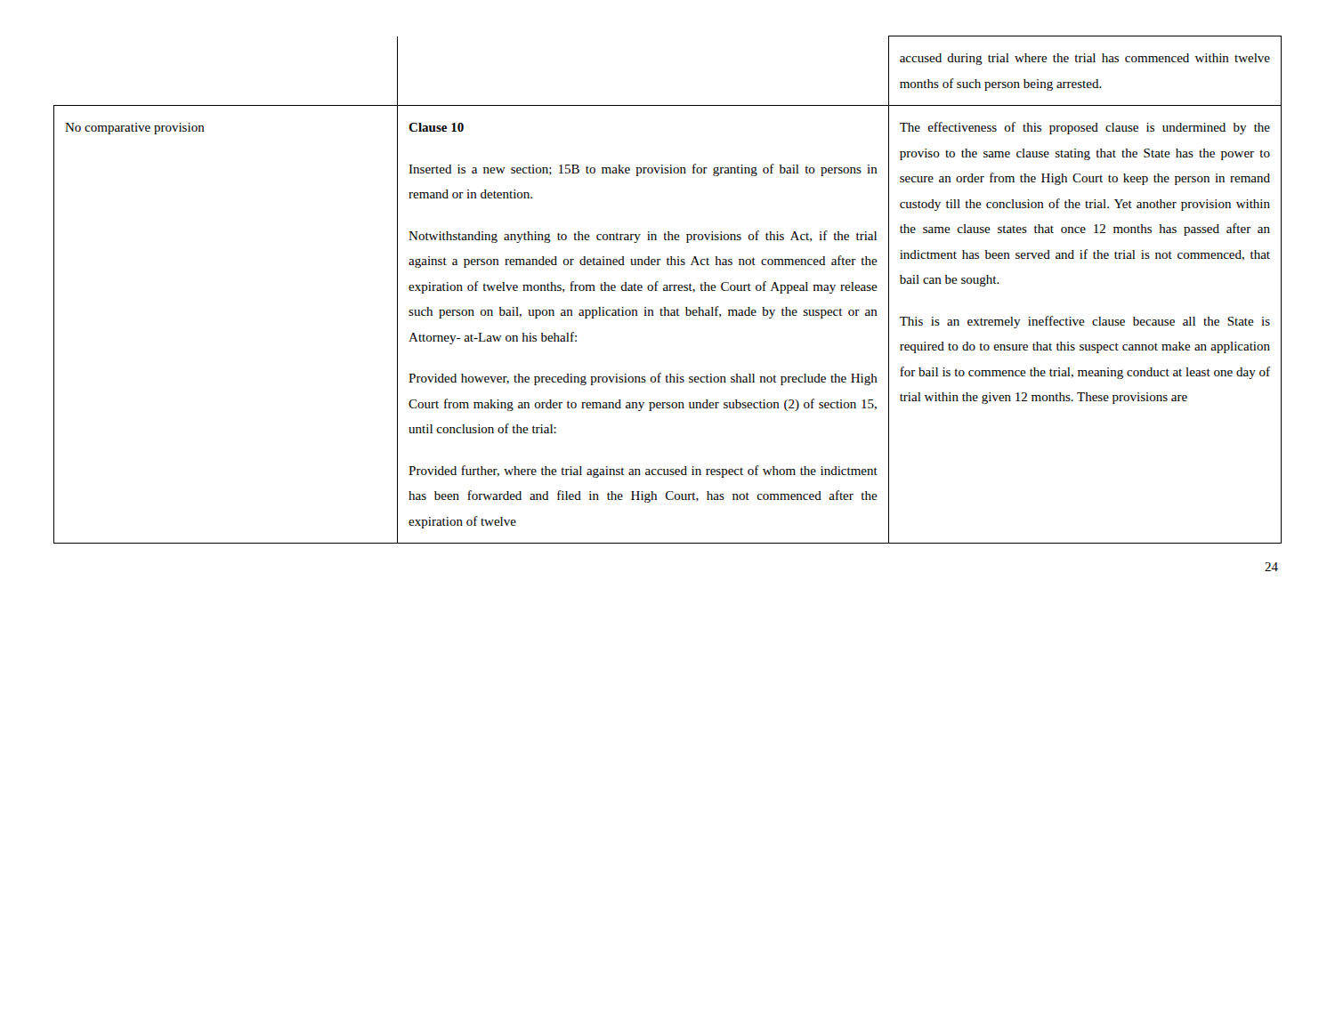| | | accused during trial where the trial has commenced within twelve months of such person being arrested. |
| No comparative provision | Clause 10 Inserted is a new section; 15B to make provision for granting of bail to persons in remand or in detention. Notwithstanding anything to the contrary in the provisions of this Act, if the trial against a person remanded or detained under this Act has not commenced after the expiration of twelve months, from the date of arrest, the Court of Appeal may release such person on bail, upon an application in that behalf, made by the suspect or an Attorney- at-Law on his behalf: Provided however, the preceding provisions of this section shall not preclude the High Court from making an order to remand any person under subsection (2) of section 15, until conclusion of the trial: Provided further, where the trial against an accused in respect of whom the indictment has been forwarded and filed in the High Court, has not commenced after the expiration of twelve | The effectiveness of this proposed clause is undermined by the proviso to the same clause stating that the State has the power to secure an order from the High Court to keep the person in remand custody till the conclusion of the trial. Yet another provision within the same clause states that once 12 months has passed after an indictment has been served and if the trial is not commenced, that bail can be sought. This is an extremely ineffective clause because all the State is required to do to ensure that this suspect cannot make an application for bail is to commence the trial, meaning conduct at least one day of trial within the given 12 months. These provisions are |
24